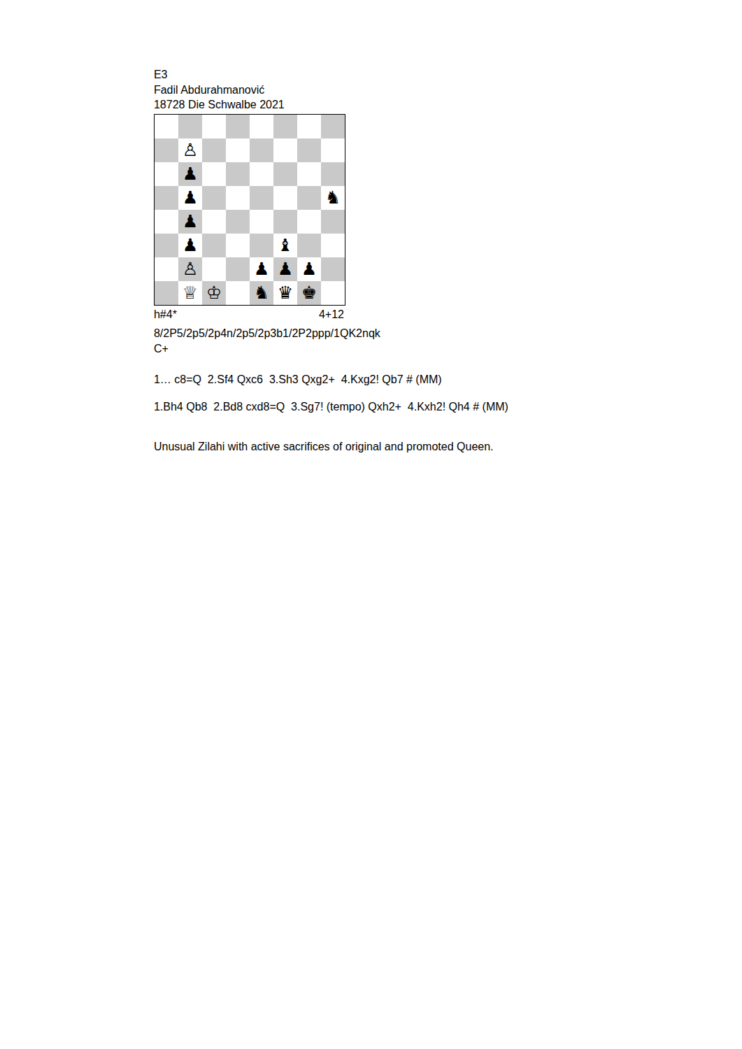E3
Fadil Abdurahmanović
18728 Die Schwalbe 2021
| | ♙ | | | | | | |
| | ♟ | | | | | | |
| | ♟ | | | | | | ♞ |
| | ♟ | | | | | | |
| | ♟ | | | | ♝ | | |
| | ♙ | | | ♟ | ♟ | ♟ | |
| | ♕ | ♔ | | ♞ | ♛ | ♚ | |
h#4*4+12
8/2P5/2p5/2p4n/2p5/2p3b1/2P2ppp/1QK2nqk
C+
1… c8=Q 2.Sf4 Qxc6 3.Sh3 Qxg2+ 4.Kxg2! Qb7 # (MM)
1.Bh4 Qb8 2.Bd8 cxd8=Q 3.Sg7! (tempo) Qxh2+ 4.Kxh2! Qh4 # (MM)
Unusual Zilahi with active sacrifices of original and promoted Queen.